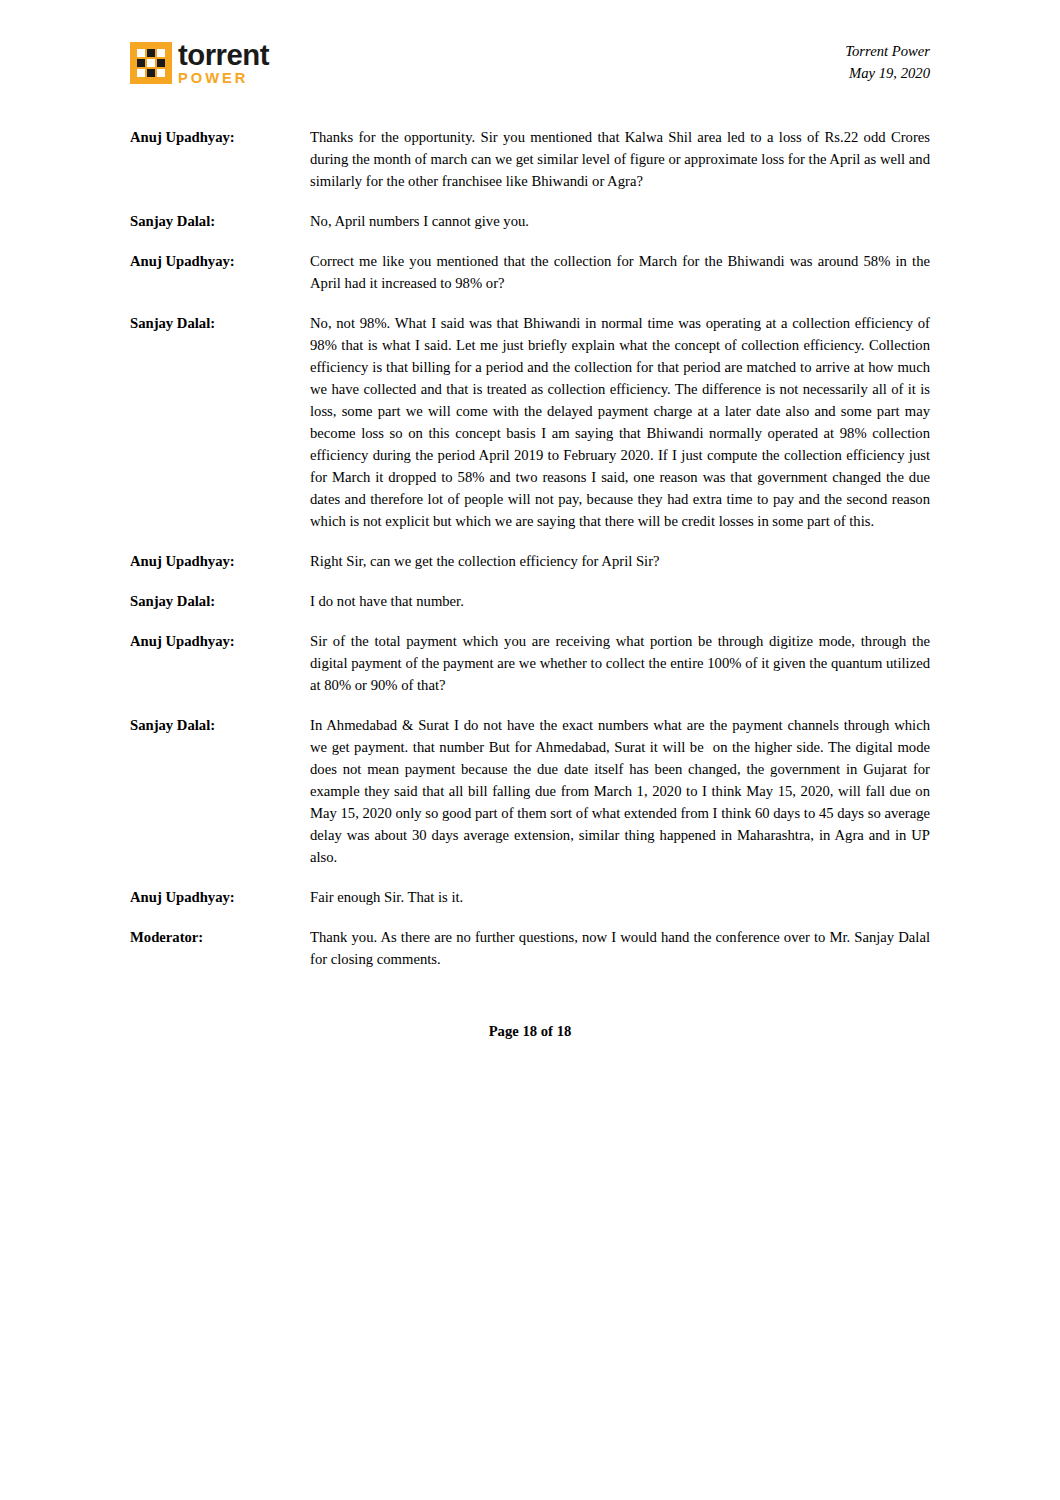torrent
POWER
Torrent Power
May 19, 2020
Anuj Upadhyay:
Thanks for the opportunity. Sir you mentioned that Kalwa Shil area led to a loss of Rs.22 odd Crores during the month of march can we get similar level of figure or approximate loss for the April as well and similarly for the other franchisee like Bhiwandi or Agra?
Sanjay Dalal:
No, April numbers I cannot give you.
Anuj Upadhyay:
Correct me like you mentioned that the collection for March for the Bhiwandi was around 58% in the April had it increased to 98% or?
Sanjay Dalal:
No, not 98%. What I said was that Bhiwandi in normal time was operating at a collection efficiency of 98% that is what I said. Let me just briefly explain what the concept of collection efficiency. Collection efficiency is that billing for a period and the collection for that period are matched to arrive at how much we have collected and that is treated as collection efficiency. The difference is not necessarily all of it is loss, some part we will come with the delayed payment charge at a later date also and some part may become loss so on this concept basis I am saying that Bhiwandi normally operated at 98% collection efficiency during the period April 2019 to February 2020. If I just compute the collection efficiency just for March it dropped to 58% and two reasons I said, one reason was that government changed the due dates and therefore lot of people will not pay, because they had extra time to pay and the second reason which is not explicit but which we are saying that there will be credit losses in some part of this.
Anuj Upadhyay:
Right Sir, can we get the collection efficiency for April Sir?
Sanjay Dalal:
I do not have that number.
Anuj Upadhyay:
Sir of the total payment which you are receiving what portion be through digitize mode, through the digital payment of the payment are we whether to collect the entire 100% of it given the quantum utilized at 80% or 90% of that?
Sanjay Dalal:
In Ahmedabad & Surat I do not have the exact numbers what are the payment channels through which we get payment. that number But for Ahmedabad, Surat it will be on the higher side. The digital mode does not mean payment because the due date itself has been changed, the government in Gujarat for example they said that all bill falling due from March 1, 2020 to I think May 15, 2020, will fall due on May 15, 2020 only so good part of them sort of what extended from I think 60 days to 45 days so average delay was about 30 days average extension, similar thing happened in Maharashtra, in Agra and in UP also.
Anuj Upadhyay:
Fair enough Sir. That is it.
Moderator:
Thank you. As there are no further questions, now I would hand the conference over to Mr. Sanjay Dalal for closing comments.
Page 18 of 18